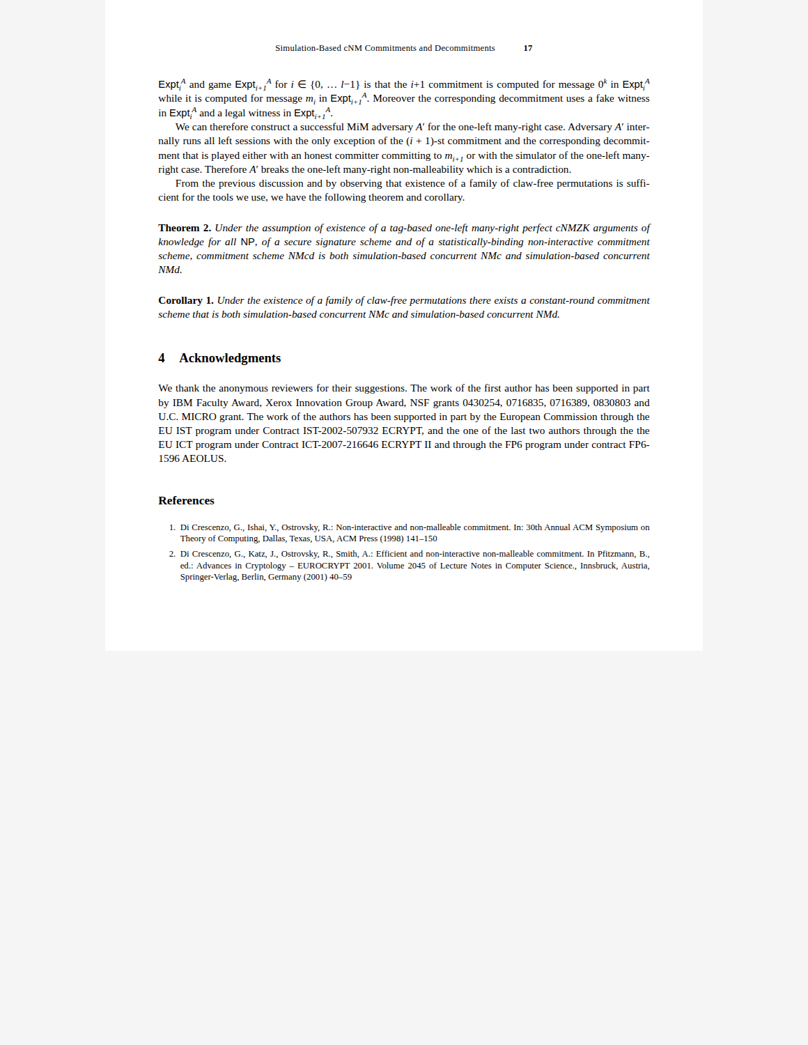Simulation-Based cNM Commitments and Decommitments 17
ExptiA and game Expti+1A for i ∈ {0, … l−1} is that the i+1 commitment is computed for message 0k in ExptiA while it is computed for message mi in Expti+1A. Moreover the corresponding decommitment uses a fake witness in ExptiA and a legal witness in Expti+1A.
We can therefore construct a successful MiM adversary A′ for the one-left many-right case. Adversary A′ internally runs all left sessions with the only exception of the (i + 1)-st commitment and the corresponding decommitment that is played either with an honest committer committing to mi+1 or with the simulator of the one-left many-right case. Therefore A′ breaks the one-left many-right non-malleability which is a contradiction.
From the previous discussion and by observing that existence of a family of claw-free permutations is sufficient for the tools we use, we have the following theorem and corollary.
Theorem 2. Under the assumption of existence of a tag-based one-left many-right perfect cNMZK arguments of knowledge for all NP, of a secure signature scheme and of a statistically-binding non-interactive commitment scheme, commitment scheme NMcd is both simulation-based concurrent NMc and simulation-based concurrent NMd.
Corollary 1. Under the existence of a family of claw-free permutations there exists a constant-round commitment scheme that is both simulation-based concurrent NMc and simulation-based concurrent NMd.
4 Acknowledgments
We thank the anonymous reviewers for their suggestions. The work of the first author has been supported in part by IBM Faculty Award, Xerox Innovation Group Award, NSF grants 0430254, 0716835, 0716389, 0830803 and U.C. MICRO grant. The work of the authors has been supported in part by the European Commission through the EU IST program under Contract IST-2002-507932 ECRYPT, and the one of the last two authors through the the EU ICT program under Contract ICT-2007-216646 ECRYPT II and through the FP6 program under contract FP6-1596 AEOLUS.
References
Di Crescenzo, G., Ishai, Y., Ostrovsky, R.: Non-interactive and non-malleable commitment. In: 30th Annual ACM Symposium on Theory of Computing, Dallas, Texas, USA, ACM Press (1998) 141–150
Di Crescenzo, G., Katz, J., Ostrovsky, R., Smith, A.: Efficient and non-interactive non-malleable commitment. In Pfitzmann, B., ed.: Advances in Cryptology – EUROCRYPT 2001. Volume 2045 of Lecture Notes in Computer Science., Innsbruck, Austria, Springer-Verlag, Berlin, Germany (2001) 40–59